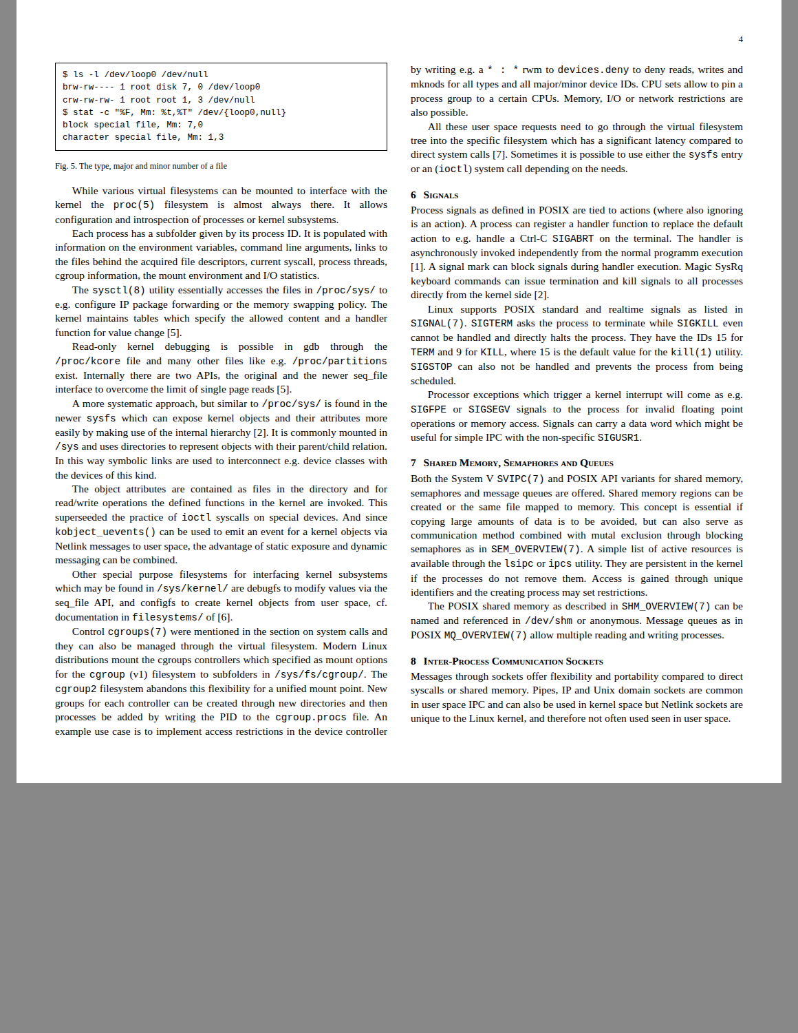4
$ ls -l /dev/loop0 /dev/null brw-rw---- 1 root disk 7, 0 /dev/loop0 crw-rw-rw- 1 root root 1, 3 /dev/null $ stat -c "%F, Mm: %t,%T" /dev/{loop0,null} block special file, Mm: 7,0 character special file, Mm: 1,3
Fig. 5. The type, major and minor number of a file
While various virtual filesystems can be mounted to interface with the kernel the proc(5) filesystem is almost always there. It allows configuration and introspection of processes or kernel subsystems.
Each process has a subfolder given by its process ID. It is populated with information on the environment variables, command line arguments, links to the files behind the acquired file descriptors, current syscall, process threads, cgroup information, the mount environment and I/O statistics.
The sysctl(8) utility essentially accesses the files in /proc/sys/ to e.g. configure IP package forwarding or the memory swapping policy. The kernel maintains tables which specify the allowed content and a handler function for value change [5].
Read-only kernel debugging is possible in gdb through the /proc/kcore file and many other files like e.g. /proc/partitions exist. Internally there are two APIs, the original and the newer seq_file interface to overcome the limit of single page reads [5].
A more systematic approach, but similar to /proc/sys/ is found in the newer sysfs which can expose kernel objects and their attributes more easily by making use of the internal hierarchy [2]. It is commonly mounted in /sys and uses directories to represent objects with their parent/child relation. In this way symbolic links are used to interconnect e.g. device classes with the devices of this kind.
The object attributes are contained as files in the directory and for read/write operations the defined functions in the kernel are invoked. This superseeded the practice of ioctl syscalls on special devices. And since kobject_uevents() can be used to emit an event for a kernel objects via Netlink messages to user space, the advantage of static exposure and dynamic messaging can be combined.
Other special purpose filesystems for interfacing kernel subsystems which may be found in /sys/kernel/ are debugfs to modify values via the seq_file API, and configfs to create kernel objects from user space, cf. documentation in filesystems/ of [6].
Control cgroups(7) were mentioned in the section on system calls and they can also be managed through the virtual filesystem. Modern Linux distributions mount the cgroups controllers which specified as mount options for the cgroup (v1) filesystem to subfolders in /sys/fs/cgroup/. The cgroup2 filesystem abandons this flexibility for a unified mount point. New groups for each controller can be created through new directories and then processes be added by writing the PID to the cgroup.procs file. An example use case is to implement access restrictions in the device controller by writing e.g. a * : * rwm to devices.deny to deny reads, writes and mknods for all types and all major/minor device IDs. CPU sets allow to pin a process group to a certain CPUs. Memory, I/O or network restrictions are also possible.
All these user space requests need to go through the virtual filesystem tree into the specific filesystem which has a significant latency compared to direct system calls [7]. Sometimes it is possible to use either the sysfs entry or an (ioctl) system call depending on the needs.
6 Signals
Process signals as defined in POSIX are tied to actions (where also ignoring is an action). A process can register a handler function to replace the default action to e.g. handle a Ctrl-C SIGABRT on the terminal. The handler is asynchronously invoked independently from the normal programm execution [1]. A signal mark can block signals during handler execution. Magic SysRq keyboard commands can issue termination and kill signals to all processes directly from the kernel side [2].
Linux supports POSIX standard and realtime signals as listed in SIGNAL(7). SIGTERM asks the process to terminate while SIGKILL even cannot be handled and directly halts the process. They have the IDs 15 for TERM and 9 for KILL, where 15 is the default value for the kill(1) utility. SIGSTOP can also not be handled and prevents the process from being scheduled.
Processor exceptions which trigger a kernel interrupt will come as e.g. SIGFPE or SIGSEGV signals to the process for invalid floating point operations or memory access. Signals can carry a data word which might be useful for simple IPC with the non-specific SIGUSR1.
7 Shared Memory, Semaphores and Queues
Both the System V SVIPC(7) and POSIX API variants for shared memory, semaphores and message queues are offered. Shared memory regions can be created or the same file mapped to memory. This concept is essential if copying large amounts of data is to be avoided, but can also serve as communication method combined with mutal exclusion through blocking semaphores as in SEM_OVERVIEW(7). A simple list of active resources is available through the lsipc or ipcs utility. They are persistent in the kernel if the processes do not remove them. Access is gained through unique identifiers and the creating process may set restrictions.
The POSIX shared memory as described in SHM_OVERVIEW(7) can be named and referenced in /dev/shm or anonymous. Message queues as in POSIX MQ_OVERVIEW(7) allow multiple reading and writing processes.
8 Inter-Process Communication Sockets
Messages through sockets offer flexibility and portability compared to direct syscalls or shared memory. Pipes, IP and Unix domain sockets are common in user space IPC and can also be used in kernel space but Netlink sockets are unique to the Linux kernel, and therefore not often used seen in user space.